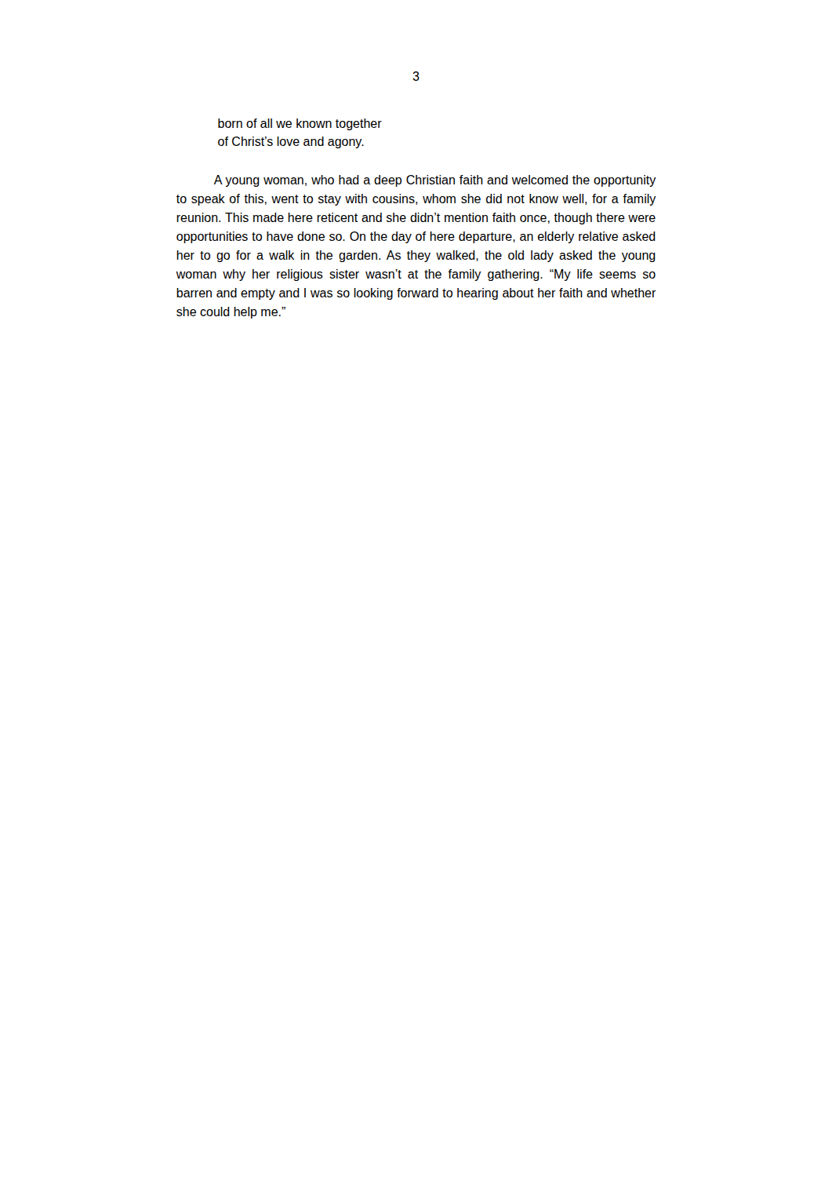3
born of all we known together
of Christ’s love and agony.
A young woman, who had a deep Christian faith and welcomed the opportunity to speak of this, went to stay with cousins, whom she did not know well, for a family reunion. This made here reticent and she didn’t mention faith once, though there were opportunities to have done so. On the day of here departure, an elderly relative asked her to go for a walk in the garden. As they walked, the old lady asked the young woman why her religious sister wasn’t at the family gathering. “My life seems so barren and empty and I was so looking forward to hearing about her faith and whether she could help me.”